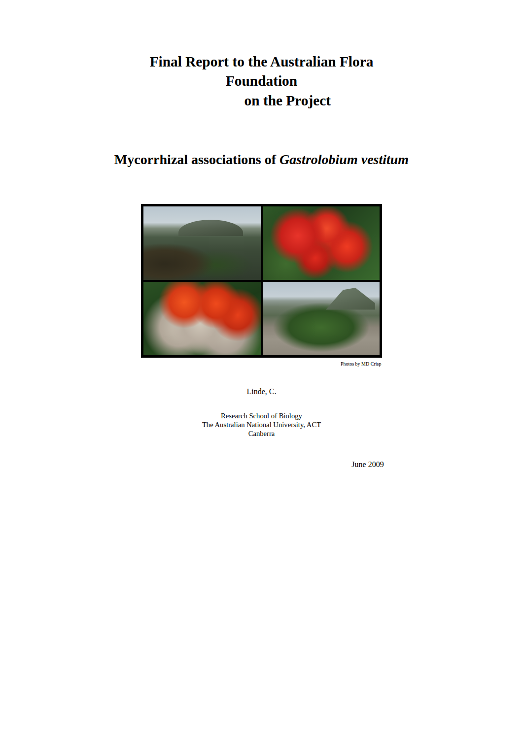Final Report to the Australian Flora Foundation on the Project
Mycorrhizal associations of Gastrolobium vestitum
Photos by MD Crisp
Linde, C.
Research School of Biology
The Australian National University, ACT
Canberra
June 2009